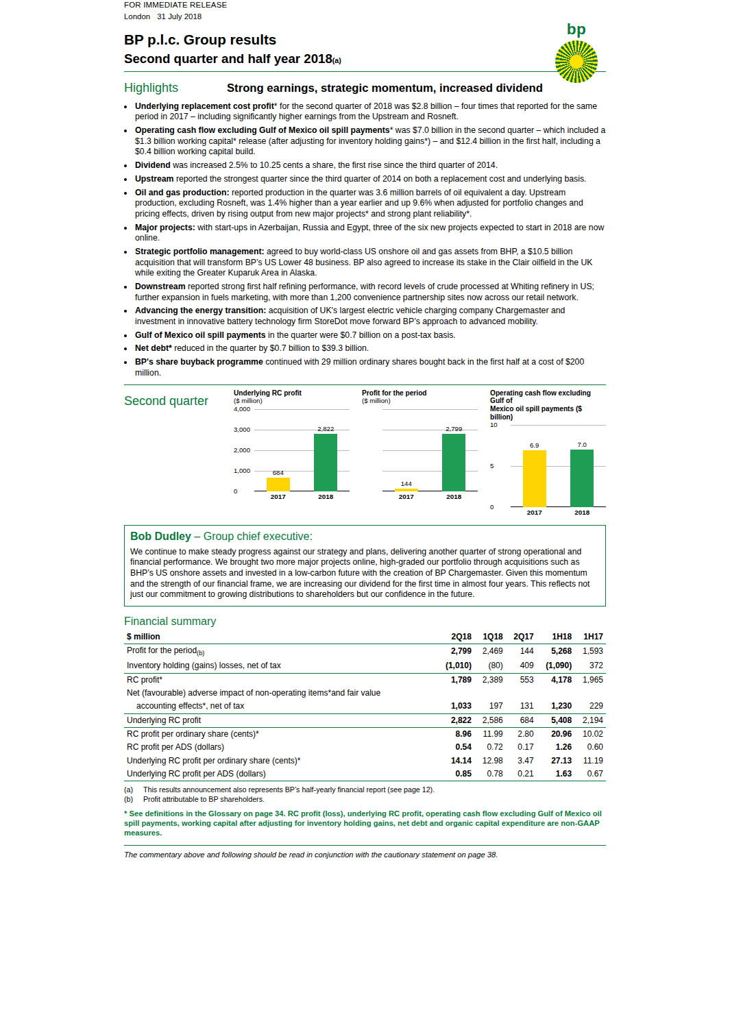bp
FOR IMMEDIATE RELEASE
London31 July 2018
BP p.l.c. Group results
Second quarter and half year 2018(a)
Highlights Strong earnings, strategic momentum, increased dividend
Underlying replacement cost profit* for the second quarter of 2018 was $2.8 billion – four times that reported for the same period in 2017 – including significantly higher earnings from the Upstream and Rosneft.
Operating cash flow excluding Gulf of Mexico oil spill payments* was $7.0 billion in the second quarter – which included a $1.3 billion working capital* release (after adjusting for inventory holding gains*) – and $12.4 billion in the first half, including a $0.4 billion working capital build.
Dividend was increased 2.5% to 10.25 cents a share, the first rise since the third quarter of 2014.
Upstream reported the strongest quarter since the third quarter of 2014 on both a replacement cost and underlying basis.
Oil and gas production: reported production in the quarter was 3.6 million barrels of oil equivalent a day. Upstream production, excluding Rosneft, was 1.4% higher than a year earlier and up 9.6% when adjusted for portfolio changes and pricing effects, driven by rising output from new major projects* and strong plant reliability*.
Major projects: with start-ups in Azerbaijan, Russia and Egypt, three of the six new projects expected to start in 2018 are now online.
Strategic portfolio management: agreed to buy world-class US onshore oil and gas assets from BHP, a $10.5 billion acquisition that will transform BP’s US Lower 48 business. BP also agreed to increase its stake in the Clair oilfield in the UK while exiting the Greater Kuparuk Area in Alaska.
Downstream reported strong first half refining performance, with record levels of crude processed at Whiting refinery in US; further expansion in fuels marketing, with more than 1,200 convenience partnership sites now across our retail network.
Advancing the energy transition: acquisition of UK's largest electric vehicle charging company Chargemaster and investment in innovative battery technology firm StoreDot move forward BP’s approach to advanced mobility.
Gulf of Mexico oil spill payments in the quarter were $0.7 billion on a post-tax basis.
Net debt* reduced in the quarter by $0.7 billion to $39.3 billion.
BP's share buyback programme continued with 29 million ordinary shares bought back in the first half at a cost of $200 million.
Second quarter
Underlying RC profit
($ million)
4,000
3,000
2,000
1,000
0
684
2,822
20172018
Profit for the period
($ million)
144
2,799
20172018
Operating cash flow excluding Gulf of
Mexico oil spill payments ($ billion)
10
5
0
6.9
7.0
20172018
Bob Dudley – Group chief executive:
We continue to make steady progress against our strategy and plans, delivering another quarter of strong operational and financial performance. We brought two more major projects online, high-graded our portfolio through acquisitions such as BHP’s US onshore assets and invested in a low-carbon future with the creation of BP Chargemaster. Given this momentum and the strength of our financial frame, we are increasing our dividend for the first time in almost four years. This reflects not just our commitment to growing distributions to shareholders but our confidence in the future.
Financial summary
| $ million | 2Q18 | 1Q18 | 2Q17 | 1H18 | 1H17 |
| --- | --- | --- | --- | --- | --- |
| Profit for the period (b) | 2,799 | 2,469 | 144 | 5,268 | 1,593 |
| Inventory holding (gains) losses, net of tax | (1,010) | (80) | 409 | (1,090) | 372 |
| RC profit* | 1,789 | 2,389 | 553 | 4,178 | 1,965 |
| Net (favourable) adverse impact of non-operating items*and fair value | | | | | |
| accounting effects*, net of tax | 1,033 | 197 | 131 | 1,230 | 229 |
| Underlying RC profit | 2,822 | 2,586 | 684 | 5,408 | 2,194 |
| RC profit per ordinary share (cents)* | 8.96 | 11.99 | 2.80 | 20.96 | 10.02 |
| RC profit per ADS (dollars) | 0.54 | 0.72 | 0.17 | 1.26 | 0.60 |
| Underlying RC profit per ordinary share (cents)* | 14.14 | 12.98 | 3.47 | 27.13 | 11.19 |
| Underlying RC profit per ADS (dollars) | 0.85 | 0.78 | 0.21 | 1.63 | 0.67 |
(a)
This results announcement also represents BP’s half-yearly financial report (see page 12).
(b)
Profit attributable to BP shareholders.
* See definitions in the Glossary on page 34. RC profit (loss), underlying RC profit, operating cash flow excluding Gulf of Mexico oil spill payments, working capital after adjusting for inventory holding gains, net debt and organic capital expenditure are non-GAAP measures.
The commentary above and following should be read in conjunction with the cautionary statement on page 38.